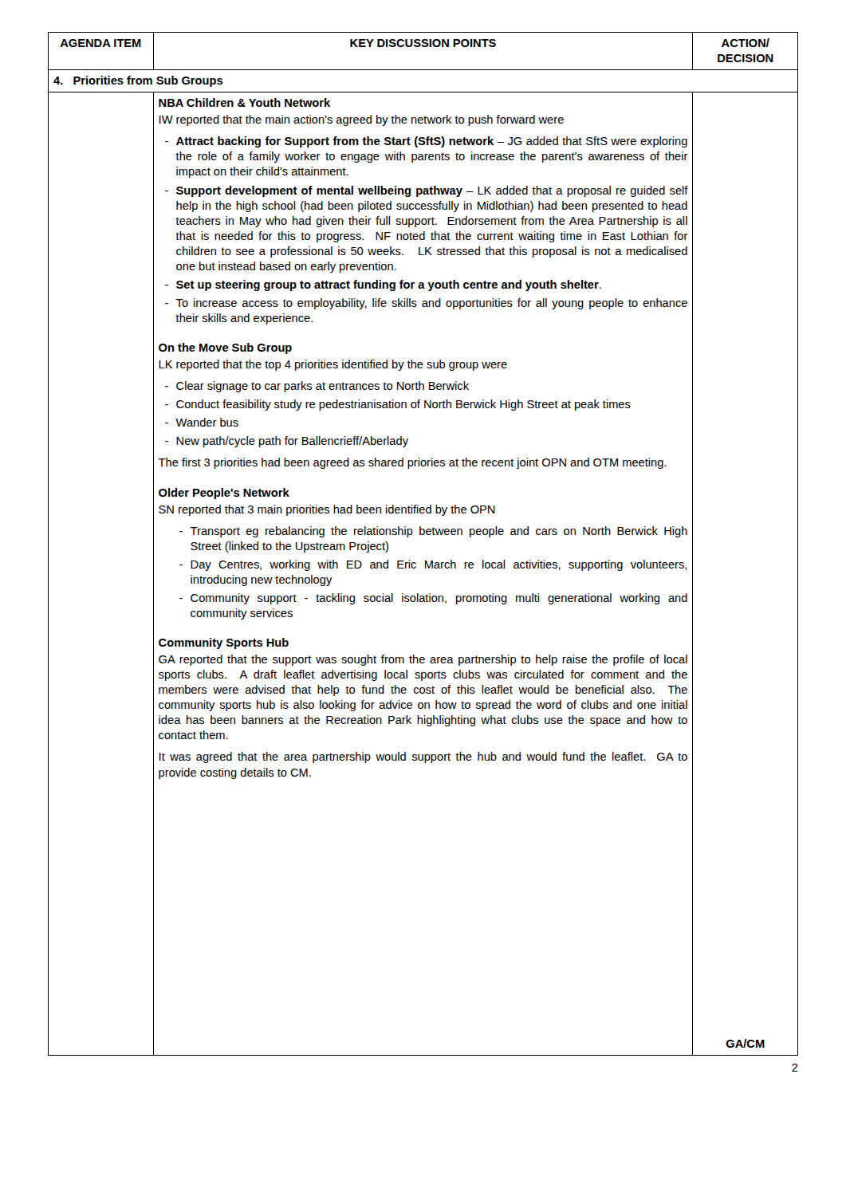| AGENDA ITEM | KEY DISCUSSION POINTS | ACTION/ DECISION |
| --- | --- | --- |
| 4. Priorities from Sub Groups |
| | NBA Children & Youth Network IW reported that the main action's agreed by the network to push forward were Attract backing for Support from the Start (SftS) network – JG added that SftS were exploring the role of a family worker to engage with parents to increase the parent's awareness of their impact on their child's attainment. Support development of mental wellbeing pathway – LK added that a proposal re guided self help in the high school (had been piloted successfully in Midlothian) had been presented to head teachers in May who had given their full support. Endorsement from the Area Partnership is all that is needed for this to progress. NF noted that the current waiting time in East Lothian for children to see a professional is 50 weeks. LK stressed that this proposal is not a medicalised one but instead based on early prevention. Set up steering group to attract funding for a youth centre and youth shelter . To increase access to employability, life skills and opportunities for all young people to enhance their skills and experience. On the Move Sub Group LK reported that the top 4 priorities identified by the sub group were Clear signage to car parks at entrances to North Berwick Conduct feasibility study re pedestrianisation of North Berwick High Street at peak times Wander bus New path/cycle path for Ballencrieff/Aberlady The first 3 priorities had been agreed as shared priories at the recent joint OPN and OTM meeting. Older People's Network SN reported that 3 main priorities had been identified by the OPN Transport eg rebalancing the relationship between people and cars on North Berwick High Street (linked to the Upstream Project) Day Centres, working with ED and Eric March re local activities, supporting volunteers, introducing new technology Community support - tackling social isolation, promoting multi generational working and community services Community Sports Hub GA reported that the support was sought from the area partnership to help raise the profile of local sports clubs. A draft leaflet advertising local sports clubs was circulated for comment and the members were advised that help to fund the cost of this leaflet would be beneficial also. The community sports hub is also looking for advice on how to spread the word of clubs and one initial idea has been banners at the Recreation Park highlighting what clubs use the space and how to contact them. It was agreed that the area partnership would support the hub and would fund the leaflet. GA to provide costing details to CM. | GA/CM |
2